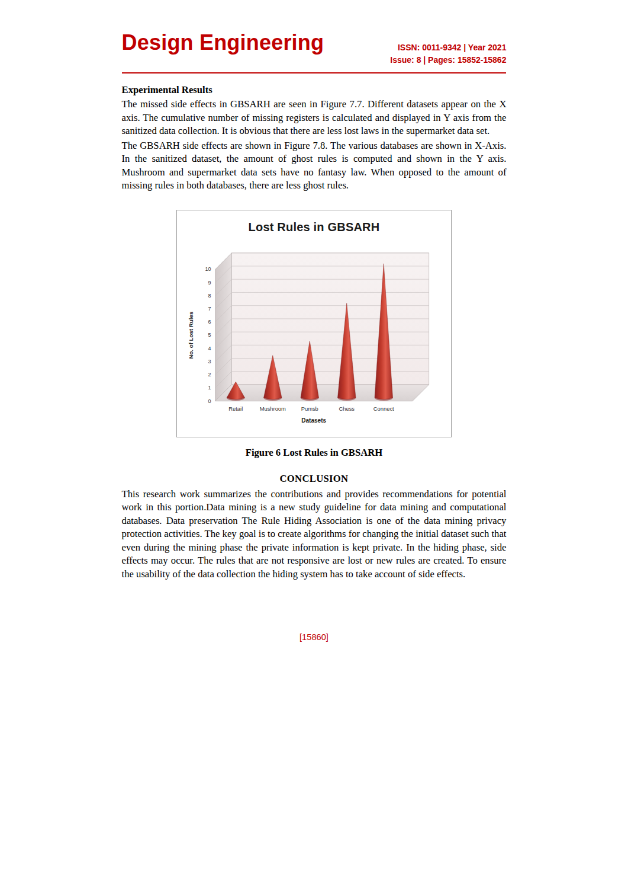Design Engineering
ISSN: 0011-9342 | Year 2021
Issue: 8 | Pages: 15852-15862
Experimental Results
The missed side effects in GBSARH are seen in Figure 7.7. Different datasets appear on the X axis. The cumulative number of missing registers is calculated and displayed in Y axis from the sanitized data collection. It is obvious that there are less lost laws in the supermarket data set.
The GBSARH side effects are shown in Figure 7.8. The various databases are shown in X-Axis. In the sanitized dataset, the amount of ghost rules is computed and shown in the Y axis. Mushroom and supermarket data sets have no fantasy law. When opposed to the amount of missing rules in both databases, there are less ghost rules.
Lost Rules in GBSARH
Plot geometry: back wall: x 120..600, y 40..360 depth offset: dx=-40, dy=+40 (front-left) front floor line y = 400 at x 80..560 0 1 2 3 4 5 6 7 8 9 10 No. of Lost Rules Cones: base on floor (front plane), apex at value height. Category centers on floor front line: x = 130, 220, 310, 400, 490 (approx), base y = 392 Values: Retail 1.2, Mushroom 3.2, Pumsb 4.3, Chess 7.2, Connect 10.2 Height scale: 32 px per unit, apex y = 392 - v*32 (shifted slightly for 3D) Retail Mushroom Pumsb Chess Connect Datasets
Figure 6 Lost Rules in GBSARH
CONCLUSION
This research work summarizes the contributions and provides recommendations for potential work in this portion.Data mining is a new study guideline for data mining and computational databases. Data preservation The Rule Hiding Association is one of the data mining privacy protection activities. The key goal is to create algorithms for changing the initial dataset such that even during the mining phase the private information is kept private. In the hiding phase, side effects may occur. The rules that are not responsive are lost or new rules are created. To ensure the usability of the data collection the hiding system has to take account of side effects.
[15860]